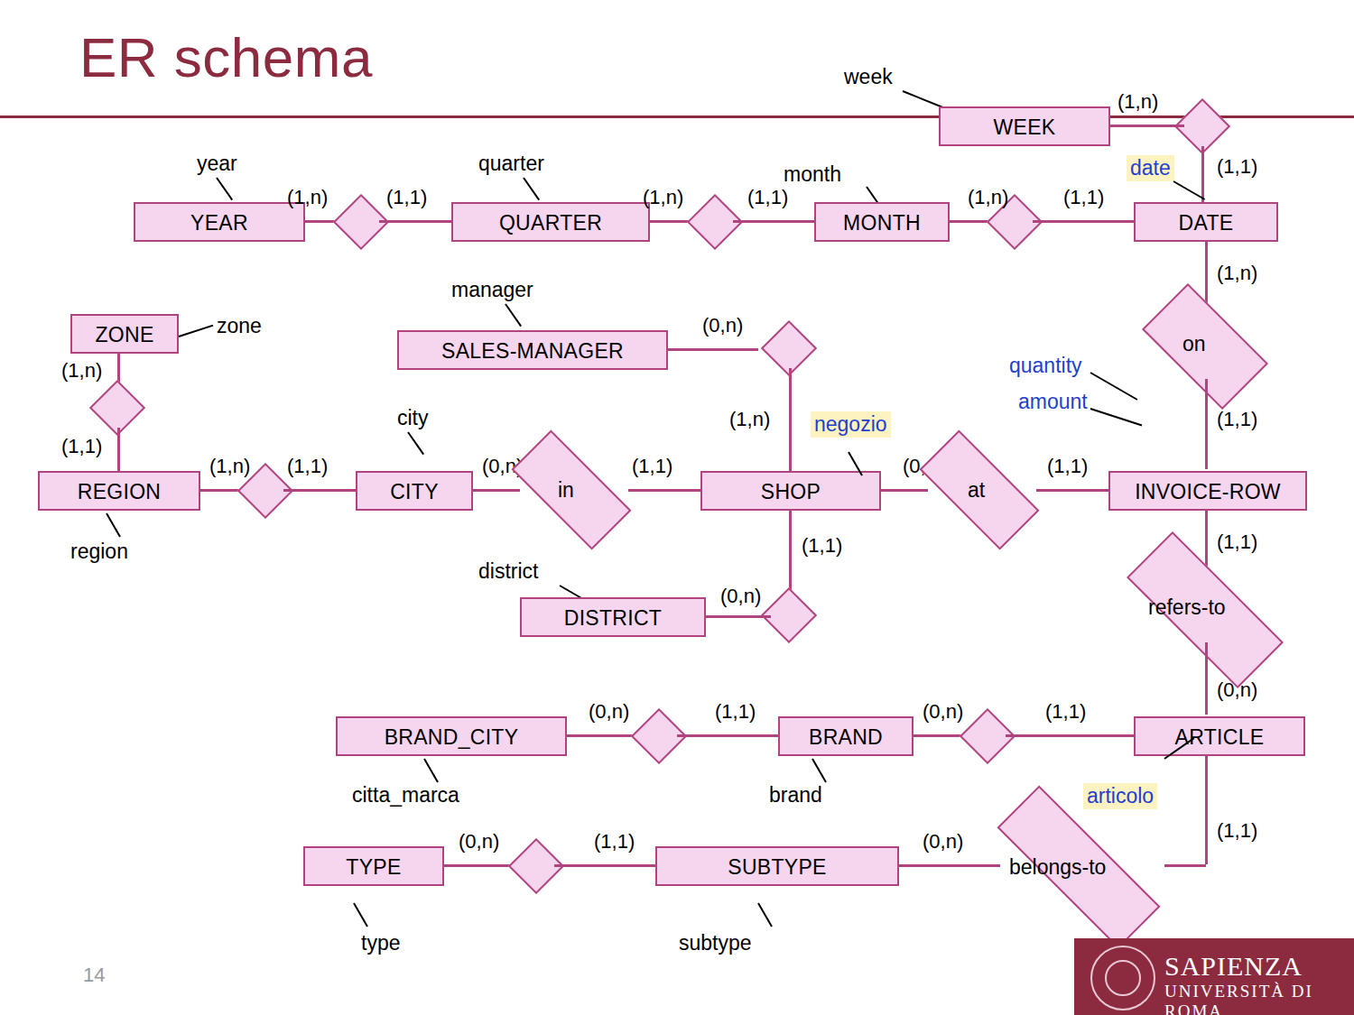ER schema
============================================================ TOP ROW : WEEK / DATE ============================================================
week
WEEK
(1,n)
(1,1)
date
============================================================ YEAR - QUARTER - MONTH - DATE chain ============================================================
year
YEAR
(1,n)
(1,1)
quarter
QUARTER
(1,n)
(1,1)
month
MONTH
(1,n)
(1,1)
DATE
(1,n)
============================================================ 'on' relationship ============================================================
on
(1,1)
============================================================ ZONE / REGION / CITY / SHOP / INVOICE-ROW row ============================================================
ZONE
zone
(1,n)
(1,1)
REGION
region
(1,n)
(1,1)
city
CITY
(0,n)
in
(1,1)
SHOP
negozio
(0,n)
at
(1,1)
INVOICE-ROW
quantity
amount
manager
SALES-MANAGER
(0,n)
(1,n)
(1,1)
(0,n)
district
DISTRICT
(1,1)
refers-to
(0,n)
============================================================ BRAND_CITY / BRAND / ARTICLE row ============================================================
BRAND_CITY
citta_marca
(0,n)
(1,1)
BRAND
brand
(0,n)
(1,1)
ARTICLE
articolo
(1,1)
============================================================ TYPE / SUBTYPE / belongs-to row ============================================================
TYPE
type
(0,n)
(1,1)
SUBTYPE
subtype
(0,n)
belongs-to
============================================================ Footer ============================================================
14
SAPIENZA
UNIVERSITÀ DI ROMA